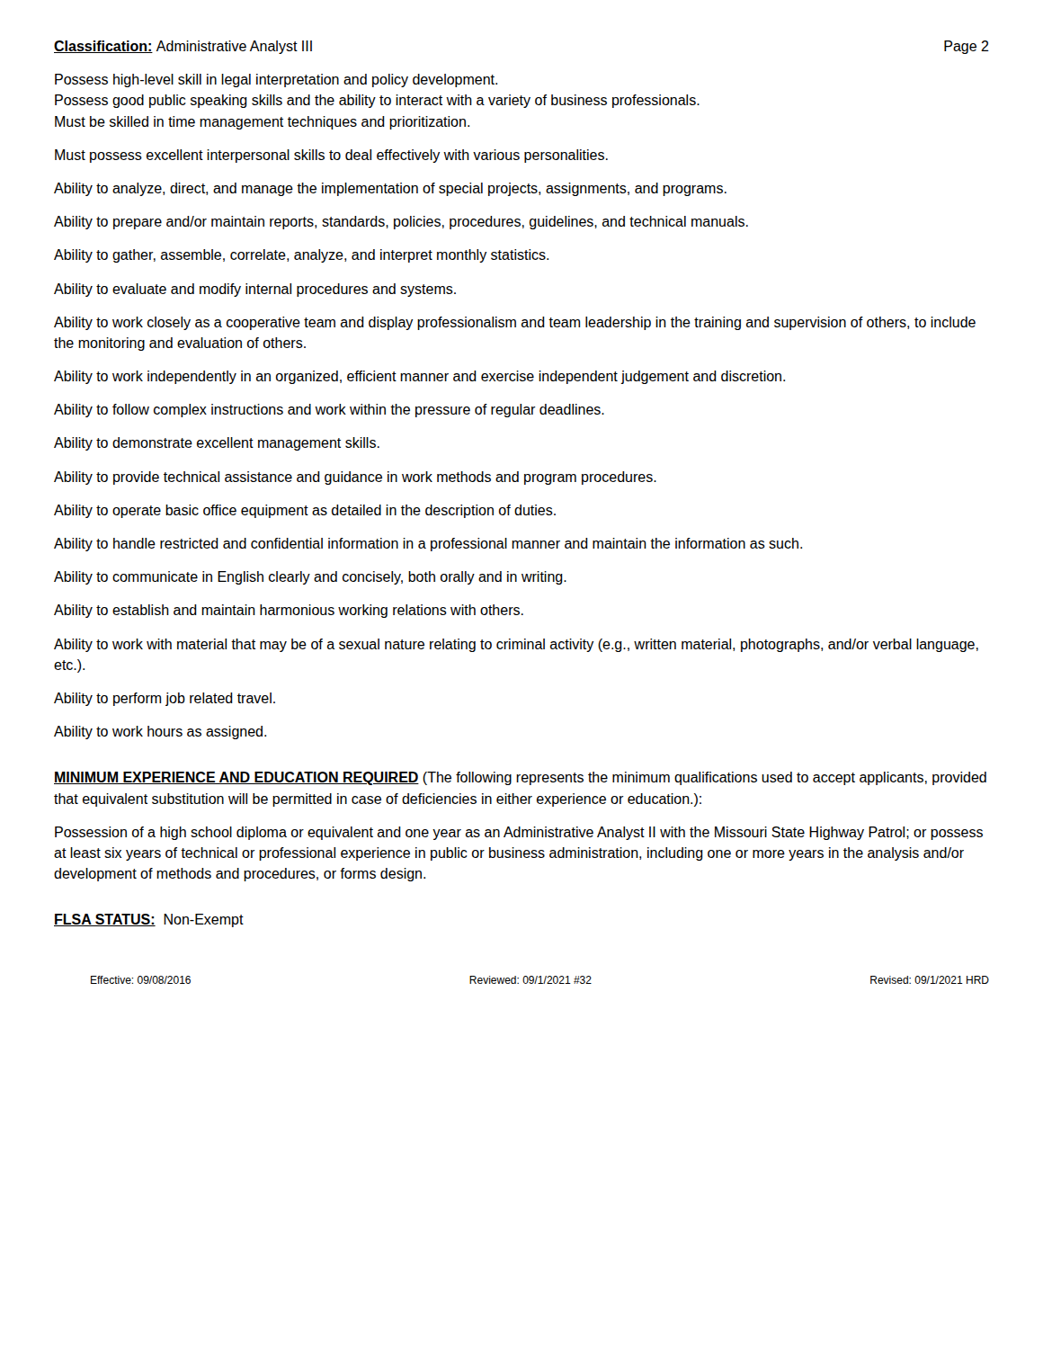Classification: Administrative Analyst III
Page 2
Possess high-level skill in legal interpretation and policy development.
Possess good public speaking skills and the ability to interact with a variety of business professionals.
Must be skilled in time management techniques and prioritization.
Must possess excellent interpersonal skills to deal effectively with various personalities.
Ability to analyze, direct, and manage the implementation of special projects, assignments, and programs.
Ability to prepare and/or maintain reports, standards, policies, procedures, guidelines, and technical manuals.
Ability to gather, assemble, correlate, analyze, and interpret monthly statistics.
Ability to evaluate and modify internal procedures and systems.
Ability to work closely as a cooperative team and display professionalism and team leadership in the training and supervision of others, to include the monitoring and evaluation of others.
Ability to work independently in an organized, efficient manner and exercise independent judgement and discretion.
Ability to follow complex instructions and work within the pressure of regular deadlines.
Ability to demonstrate excellent management skills.
Ability to provide technical assistance and guidance in work methods and program procedures.
Ability to operate basic office equipment as detailed in the description of duties.
Ability to handle restricted and confidential information in a professional manner and maintain the information as such.
Ability to communicate in English clearly and concisely, both orally and in writing.
Ability to establish and maintain harmonious working relations with others.
Ability to work with material that may be of a sexual nature relating to criminal activity (e.g., written material, photographs, and/or verbal language, etc.).
Ability to perform job related travel.
Ability to work hours as assigned.
MINIMUM EXPERIENCE AND EDUCATION REQUIRED (The following represents the minimum qualifications used to accept applicants, provided that equivalent substitution will be permitted in case of deficiencies in either experience or education.):
Possession of a high school diploma or equivalent and one year as an Administrative Analyst II with the Missouri State Highway Patrol; or possess at least six years of technical or professional experience in public or business administration, including one or more years in the analysis and/or development of methods and procedures, or forms design.
FLSA STATUS: Non-Exempt
Effective: 09/08/2016 Reviewed: 09/1/2021 #32 Revised: 09/1/2021 HRD